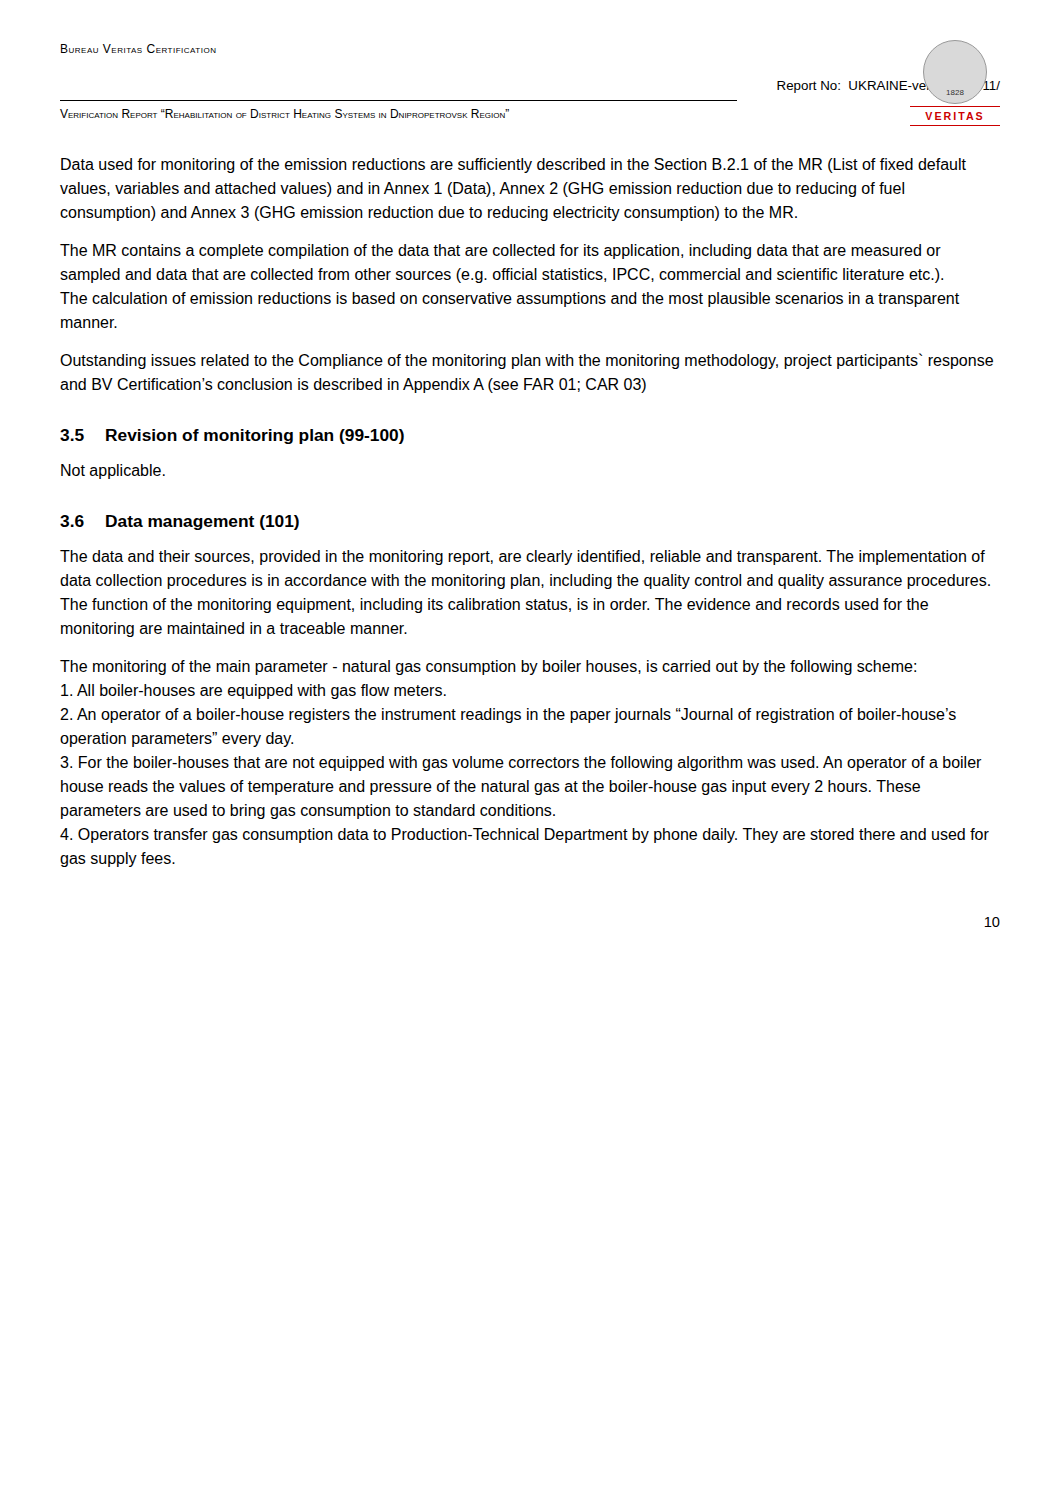Bureau Veritas Certification
VERITAS
Report No: UKRAINE-ver/0302/2011/
Verification Report “Rehabilitation of District Heating Systems in Dnipropetrovsk Region”
Data used for monitoring of the emission reductions are sufficiently described in the Section B.2.1 of the MR (List of fixed default values, variables and attached values) and in Annex 1 (Data), Annex 2 (GHG emission reduction due to reducing of fuel consumption) and Annex 3 (GHG emission reduction due to reducing electricity consumption) to the MR.
The MR contains a complete compilation of the data that are collected for its application, including data that are measured or sampled and data that are collected from other sources (e.g. official statistics, IPCC, commercial and scientific literature etc.).
The calculation of emission reductions is based on conservative assumptions and the most plausible scenarios in a transparent manner.
Outstanding issues related to the Compliance of the monitoring plan with the monitoring methodology, project participants` response and BV Certification’s conclusion is described in Appendix A (see FAR 01; CAR 03)
3.5 Revision of monitoring plan (99-100)
Not applicable.
3.6 Data management (101)
The data and their sources, provided in the monitoring report, are clearly identified, reliable and transparent. The implementation of data collection procedures is in accordance with the monitoring plan, including the quality control and quality assurance procedures. The function of the monitoring equipment, including its calibration status, is in order. The evidence and records used for the monitoring are maintained in a traceable manner.
The monitoring of the main parameter - natural gas consumption by boiler houses, is carried out by the following scheme:
1. All boiler-houses are equipped with gas flow meters.
2. An operator of a boiler-house registers the instrument readings in the paper journals “Journal of registration of boiler-house’s operation parameters” every day.
3. For the boiler-houses that are not equipped with gas volume correctors the following algorithm was used. An operator of a boiler house reads the values of temperature and pressure of the natural gas at the boiler-house gas input every 2 hours. These parameters are used to bring gas consumption to standard conditions.
4. Operators transfer gas consumption data to Production-Technical Department by phone daily. They are stored there and used for gas supply fees.
10